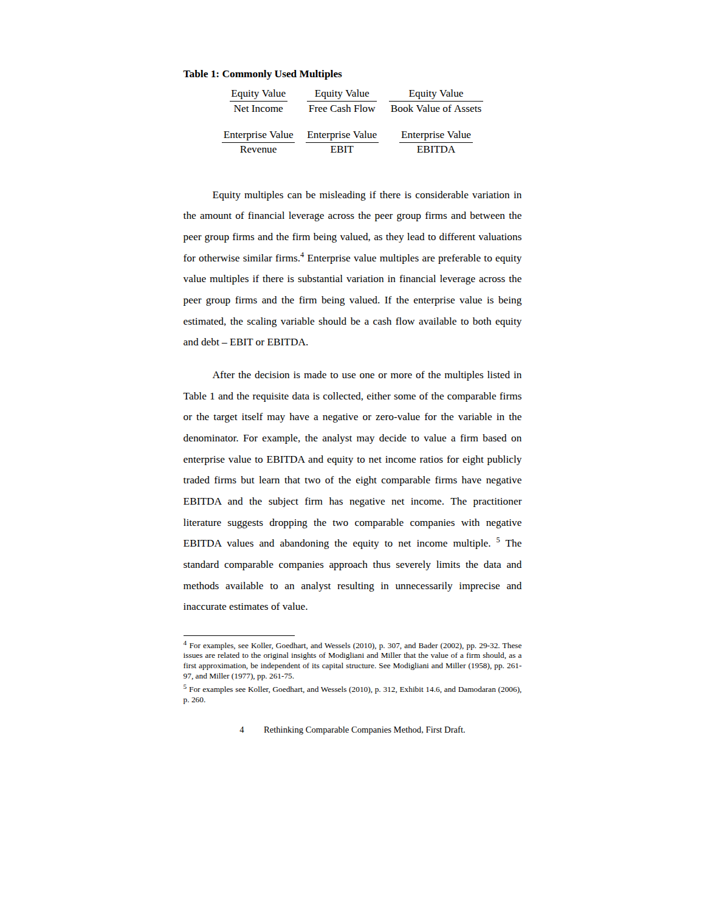Table 1: Commonly Used Multiples
| Equity Value Net Income | Equity Value Free Cash Flow | Equity Value Book Value of Assets |
| Enterprise Value Revenue | Enterprise Value EBIT | Enterprise Value EBITDA |
Equity multiples can be misleading if there is considerable variation in the amount of financial leverage across the peer group firms and between the peer group firms and the firm being valued, as they lead to different valuations for otherwise similar firms.4 Enterprise value multiples are preferable to equity value multiples if there is substantial variation in financial leverage across the peer group firms and the firm being valued. If the enterprise value is being estimated, the scaling variable should be a cash flow available to both equity and debt – EBIT or EBITDA.
After the decision is made to use one or more of the multiples listed in Table 1 and the requisite data is collected, either some of the comparable firms or the target itself may have a negative or zero-value for the variable in the denominator. For example, the analyst may decide to value a firm based on enterprise value to EBITDA and equity to net income ratios for eight publicly traded firms but learn that two of the eight comparable firms have negative EBITDA and the subject firm has negative net income. The practitioner literature suggests dropping the two comparable companies with negative EBITDA values and abandoning the equity to net income multiple. 5 The standard comparable companies approach thus severely limits the data and methods available to an analyst resulting in unnecessarily imprecise and inaccurate estimates of value.
4 For examples, see Koller, Goedhart, and Wessels (2010), p. 307, and Bader (2002), pp. 29-32. These issues are related to the original insights of Modigliani and Miller that the value of a firm should, as a first approximation, be independent of its capital structure. See Modigliani and Miller (1958), pp. 261-97, and Miller (1977), pp. 261-75.
5 For examples see Koller, Goedhart, and Wessels (2010), p. 312, Exhibit 14.6, and Damodaran (2006), p. 260.
4 Rethinking Comparable Companies Method, First Draft.